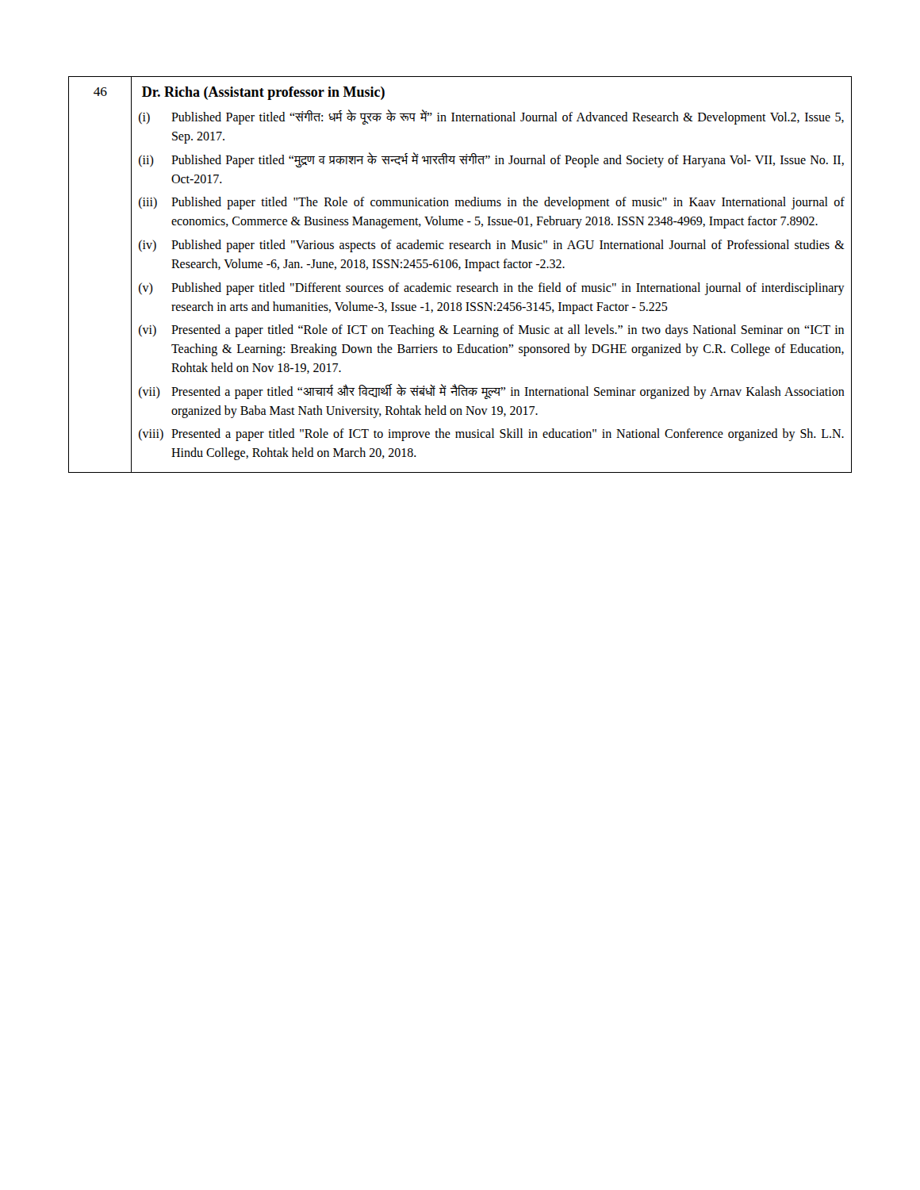| 46 | Dr. Richa (Assistant professor in Music) (i) Published Paper titled “ संगीत: धर्म के पूरक के रूप में ” in International Journal of Advanced Research & Development Vol.2, Issue 5, Sep. 2017. (ii) Published Paper titled “ मुद्रण व प्रकाशन के सन्दर्भ में भारतीय संगीत ” in Journal of People and Society of Haryana Vol- VII, Issue No. II, Oct-2017. (iii) Published paper titled "The Role of communication mediums in the development of music" in Kaav International journal of economics, Commerce & Business Management, Volume - 5, Issue-01, February 2018. ISSN 2348-4969, Impact factor 7.8902. (iv) Published paper titled "Various aspects of academic research in Music" in AGU International Journal of Professional studies & Research, Volume -6, Jan. -June, 2018, ISSN:2455-6106, Impact factor -2.32. (v) Published paper titled "Different sources of academic research in the field of music" in International journal of interdisciplinary research in arts and humanities, Volume-3, Issue -1, 2018 ISSN:2456-3145, Impact Factor - 5.225 (vi) Presented a paper titled “Role of ICT on Teaching & Learning of Music at all levels.” in two days National Seminar on “ICT in Teaching & Learning: Breaking Down the Barriers to Education” sponsored by DGHE organized by C.R. College of Education, Rohtak held on Nov 18-19, 2017. (vii) Presented a paper titled “ आचार्य और विद्यार्थी के संबंधों में नैतिक मूल्य ” in International Seminar organized by Arnav Kalash Association organized by Baba Mast Nath University, Rohtak held on Nov 19, 2017. (viii) Presented a paper titled "Role of ICT to improve the musical Skill in education" in National Conference organized by Sh. L.N. Hindu College, Rohtak held on March 20, 2018. |